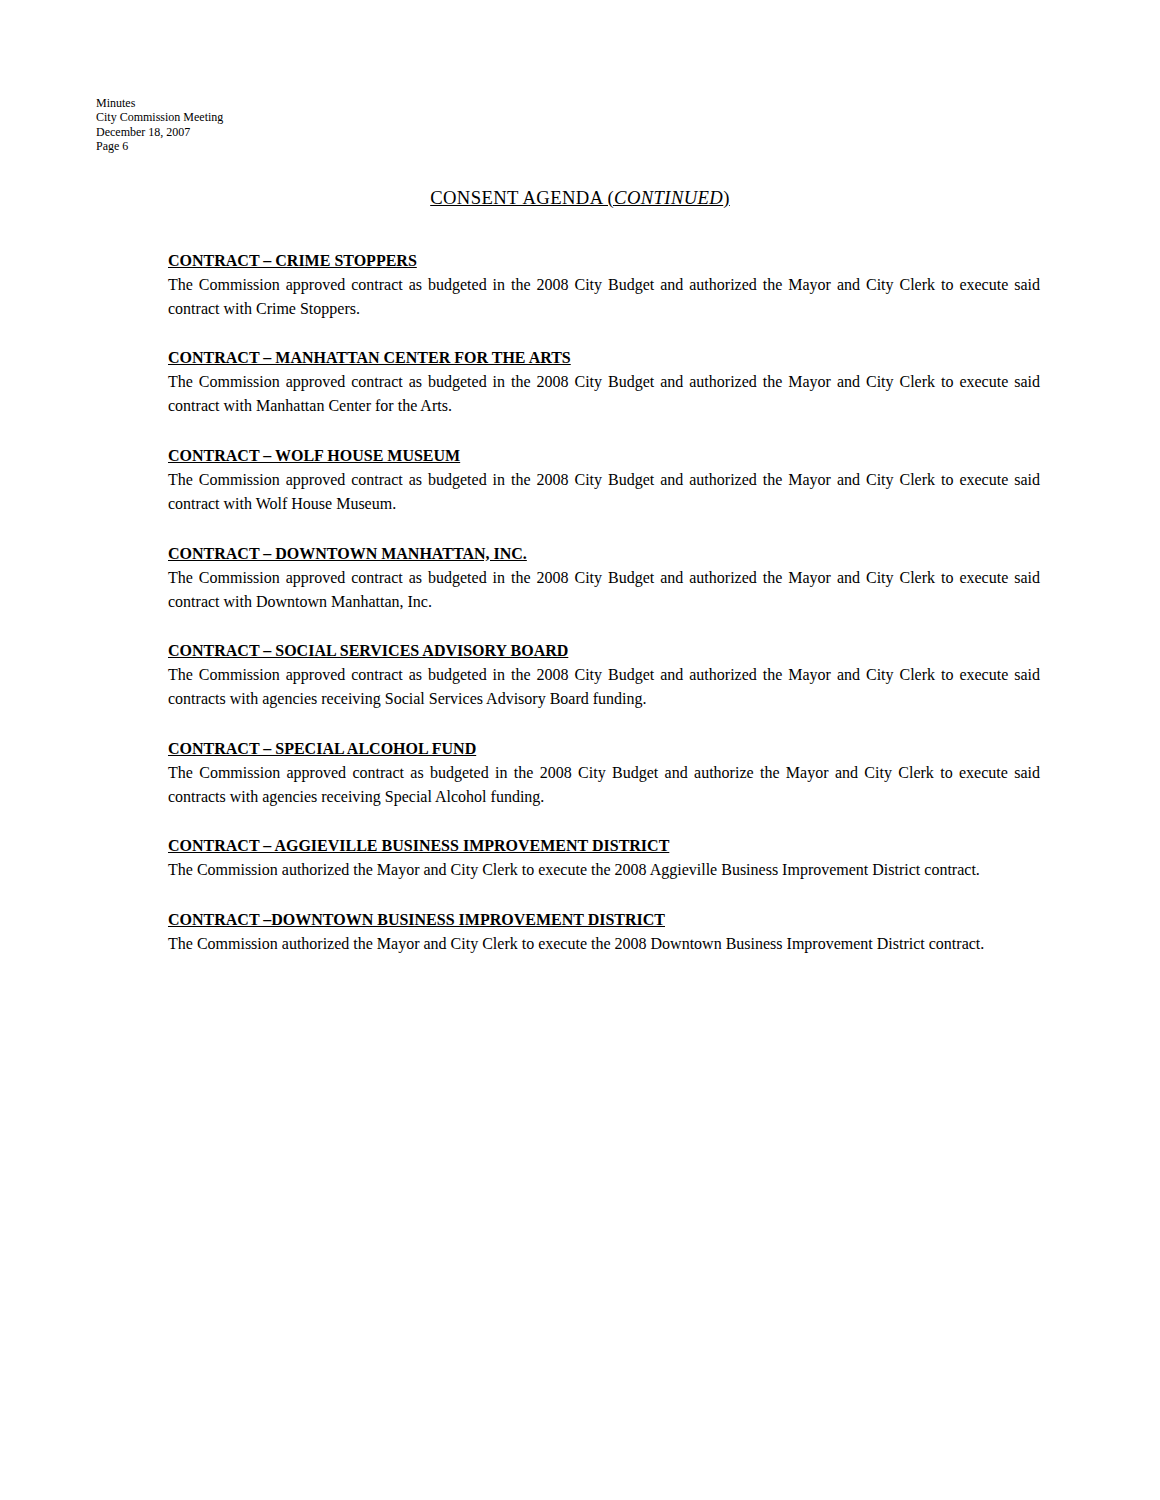Minutes
City Commission Meeting
December 18, 2007
Page 6
CONSENT AGENDA (CONTINUED)
CONTRACT – CRIME STOPPERS
The Commission approved contract as budgeted in the 2008 City Budget and authorized the Mayor and City Clerk to execute said contract with Crime Stoppers.
CONTRACT – MANHATTAN CENTER FOR THE ARTS
The Commission approved contract as budgeted in the 2008 City Budget and authorized the Mayor and City Clerk to execute said contract with Manhattan Center for the Arts.
CONTRACT – WOLF HOUSE MUSEUM
The Commission approved contract as budgeted in the 2008 City Budget and authorized the Mayor and City Clerk to execute said contract with Wolf House Museum.
CONTRACT – DOWNTOWN MANHATTAN, INC.
The Commission approved contract as budgeted in the 2008 City Budget and authorized the Mayor and City Clerk to execute said contract with Downtown Manhattan, Inc.
CONTRACT – SOCIAL SERVICES ADVISORY BOARD
The Commission approved contract as budgeted in the 2008 City Budget and authorized the Mayor and City Clerk to execute said contracts with agencies receiving Social Services Advisory Board funding.
CONTRACT – SPECIAL ALCOHOL FUND
The Commission approved contract as budgeted in the 2008 City Budget and authorize the Mayor and City Clerk to execute said contracts with agencies receiving Special Alcohol funding.
CONTRACT – AGGIEVILLE BUSINESS IMPROVEMENT DISTRICT
The Commission authorized the Mayor and City Clerk to execute the 2008 Aggieville Business Improvement District contract.
CONTRACT –DOWNTOWN BUSINESS IMPROVEMENT DISTRICT
The Commission authorized the Mayor and City Clerk to execute the 2008 Downtown Business Improvement District contract.